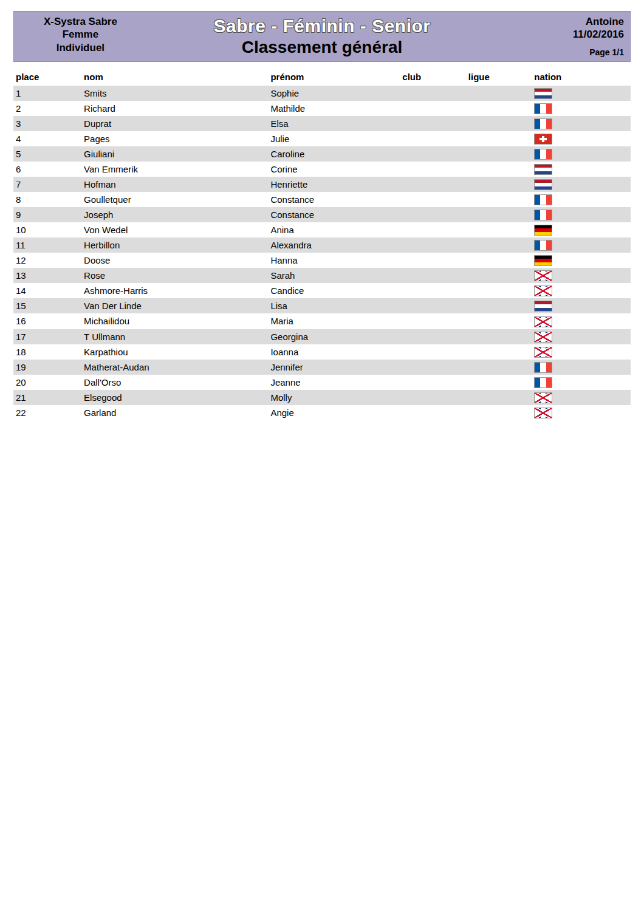X-Systra Sabre
Femme
Individuel
Sabre - Féminin - Senior
Classement général
Antoine
11/02/2016
Page 1/1
| place | nom | prénom | club | ligue | nation |
| --- | --- | --- | --- | --- | --- |
| 1 | Smits | Sophie | | | |
| 2 | Richard | Mathilde | | | |
| 3 | Duprat | Elsa | | | |
| 4 | Pages | Julie | | | |
| 5 | Giuliani | Caroline | | | |
| 6 | Van Emmerik | Corine | | | |
| 7 | Hofman | Henriette | | | |
| 8 | Goulletquer | Constance | | | |
| 9 | Joseph | Constance | | | |
| 10 | Von Wedel | Anina | | | |
| 11 | Herbillon | Alexandra | | | |
| 12 | Doose | Hanna | | | |
| 13 | Rose | Sarah | | | |
| 14 | Ashmore-Harris | Candice | | | |
| 15 | Van Der Linde | Lisa | | | |
| 16 | Michailidou | Maria | | | |
| 17 | T Ullmann | Georgina | | | |
| 18 | Karpathiou | Ioanna | | | |
| 19 | Matherat-Audan | Jennifer | | | |
| 20 | Dall'Orso | Jeanne | | | |
| 21 | Elsegood | Molly | | | |
| 22 | Garland | Angie | | | |